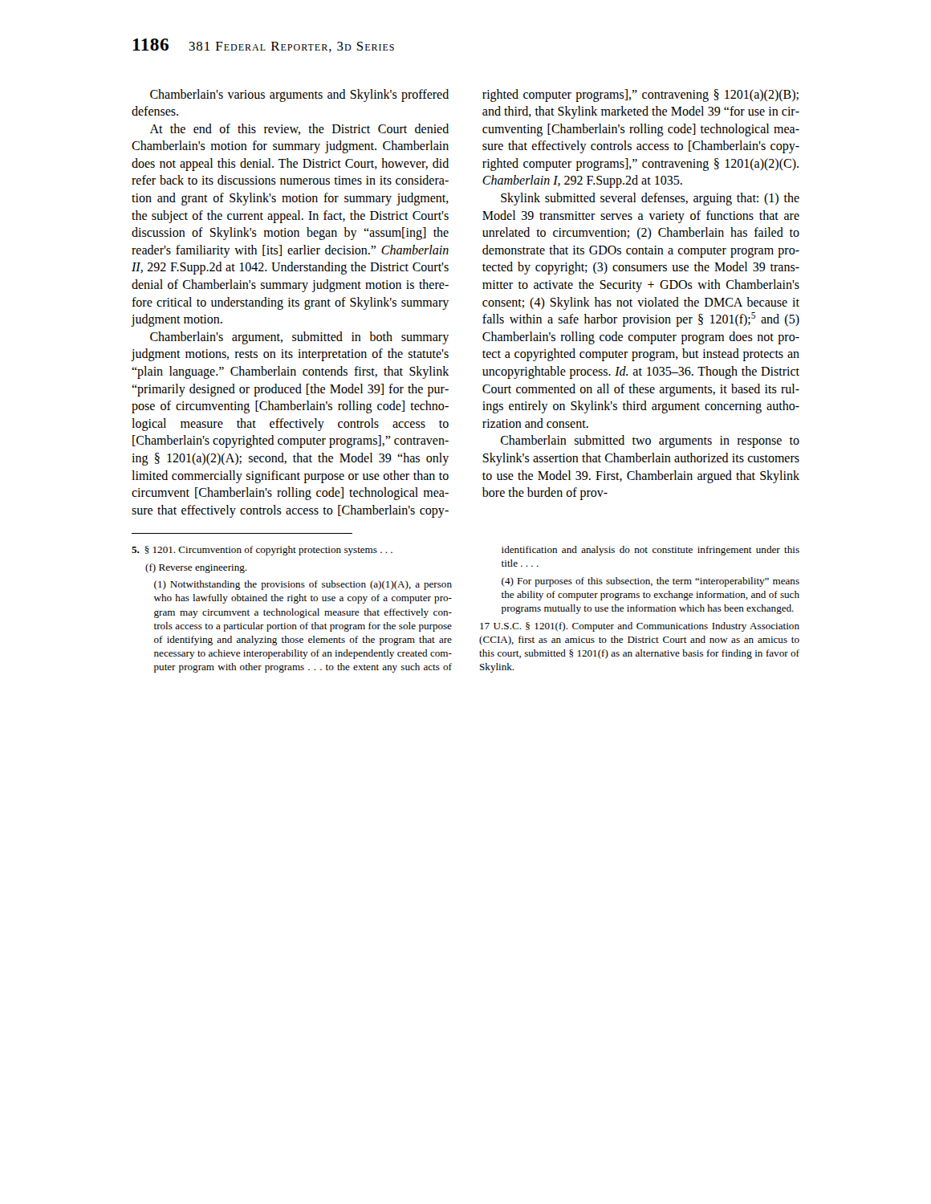1186 381 Federal Reporter, 3d Series
Chamberlain's various arguments and Skylink's proffered defenses.
At the end of this review, the District Court denied Chamberlain's motion for summary judgment. Chamberlain does not appeal this denial. The District Court, however, did refer back to its discussions numerous times in its consideration and grant of Skylink's motion for summary judgment, the subject of the current appeal. In fact, the District Court's discussion of Skylink's motion began by “assum[ing] the reader's familiarity with [its] earlier decision.” Chamberlain II, 292 F.Supp.2d at 1042. Understanding the District Court's denial of Chamberlain's summary judgment motion is therefore critical to understanding its grant of Skylink's summary judgment motion.
Chamberlain's argument, submitted in both summary judgment motions, rests on its interpretation of the statute's “plain language.” Chamberlain contends first, that Skylink “primarily designed or produced [the Model 39] for the purpose of circumventing [Chamberlain's rolling code] technological measure that effectively controls access to [Chamberlain's copyrighted computer programs],” contravening § 1201(a)(2)(A); second, that the Model 39 “has only limited commercially significant purpose or use other than to circumvent [Chamberlain's rolling code] technological measure that effectively controls access to [Chamberlain's copyrighted computer programs],” contravening § 1201(a)(2)(B); and third, that Skylink marketed the Model 39 “for use in circumventing [Chamberlain's rolling code] technological measure that effectively controls access to [Chamberlain's copyrighted computer programs],” contravening § 1201(a)(2)(C). Chamberlain I, 292 F.Supp.2d at 1035.
Skylink submitted several defenses, arguing that: (1) the Model 39 transmitter serves a variety of functions that are unrelated to circumvention; (2) Chamberlain has failed to demonstrate that its GDOs contain a computer program protected by copyright; (3) consumers use the Model 39 transmitter to activate the Security + GDOs with Chamberlain's consent; (4) Skylink has not violated the DMCA because it falls within a safe harbor provision per § 1201(f);5 and (5) Chamberlain's rolling code computer program does not protect a copyrighted computer program, but instead protects an uncopyrightable process. Id. at 1035–36. Though the District Court commented on all of these arguments, it based its rulings entirely on Skylink's third argument concerning authorization and consent.
Chamberlain submitted two arguments in response to Skylink's assertion that Chamberlain authorized its customers to use the Model 39. First, Chamberlain argued that Skylink bore the burden of prov-
5.§ 1201. Circumvention of copyright protection systems . . .
(f) Reverse engineering.
(1) Notwithstanding the provisions of subsection (a)(1)(A), a person who has lawfully obtained the right to use a copy of a computer program may circumvent a technological measure that effectively controls access to a particular portion of that program for the sole purpose of identifying and analyzing those elements of the program that are necessary to achieve interoperability of an independently created computer program with other programs . . . to the extent any such acts of identification and analysis do not constitute infringement under this title . . . .
(4) For purposes of this subsection, the term “interoperability” means the ability of computer programs to exchange information, and of such programs mutually to use the information which has been exchanged.
17 U.S.C. § 1201(f). Computer and Communications Industry Association (CCIA), first as an amicus to the District Court and now as an amicus to this court, submitted § 1201(f) as an alternative basis for finding in favor of Skylink.